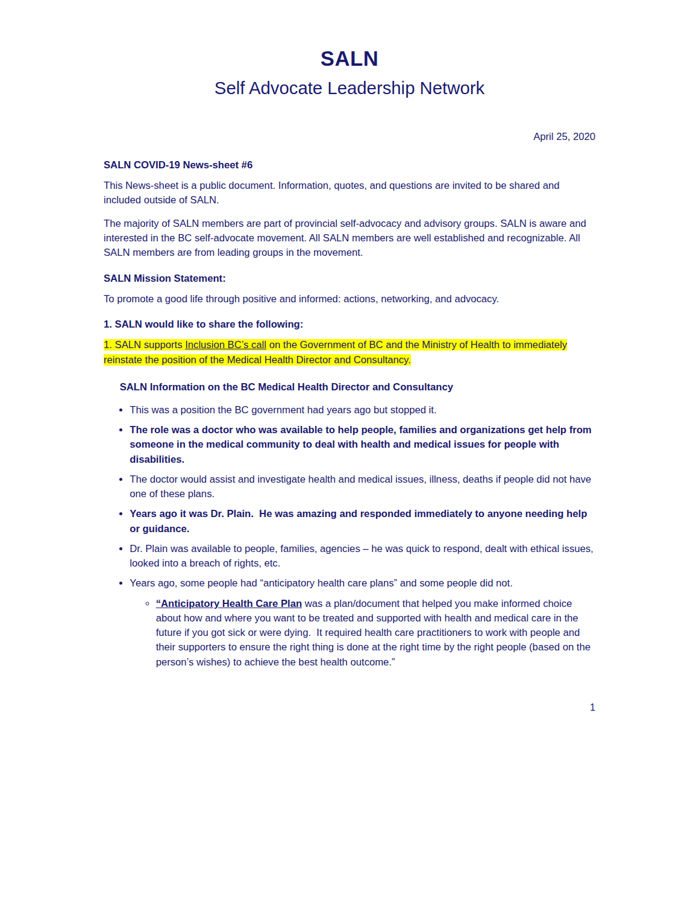SALN
Self Advocate Leadership Network
April 25, 2020
SALN COVID-19 News-sheet #6
This News-sheet is a public document. Information, quotes, and questions are invited to be shared and included outside of SALN.
The majority of SALN members are part of provincial self-advocacy and advisory groups. SALN is aware and interested in the BC self-advocate movement. All SALN members are well established and recognizable. All SALN members are from leading groups in the movement.
SALN Mission Statement:
To promote a good life through positive and informed: actions, networking, and advocacy.
1. SALN would like to share the following:
1. SALN supports Inclusion BC’s call on the Government of BC and the Ministry of Health to immediately reinstate the position of the Medical Health Director and Consultancy.
SALN Information on the BC Medical Health Director and Consultancy
This was a position the BC government had years ago but stopped it.
The role was a doctor who was available to help people, families and organizations get help from someone in the medical community to deal with health and medical issues for people with disabilities.
The doctor would assist and investigate health and medical issues, illness, deaths if people did not have one of these plans.
Years ago it was Dr. Plain. He was amazing and responded immediately to anyone needing help or guidance.
Dr. Plain was available to people, families, agencies – he was quick to respond, dealt with ethical issues, looked into a breach of rights, etc.
Years ago, some people had “anticipatory health care plans” and some people did not.
“Anticipatory Health Care Plan was a plan/document that helped you make informed choice about how and where you want to be treated and supported with health and medical care in the future if you got sick or were dying. It required health care practitioners to work with people and their supporters to ensure the right thing is done at the right time by the right people (based on the person’s wishes) to achieve the best health outcome.”
1